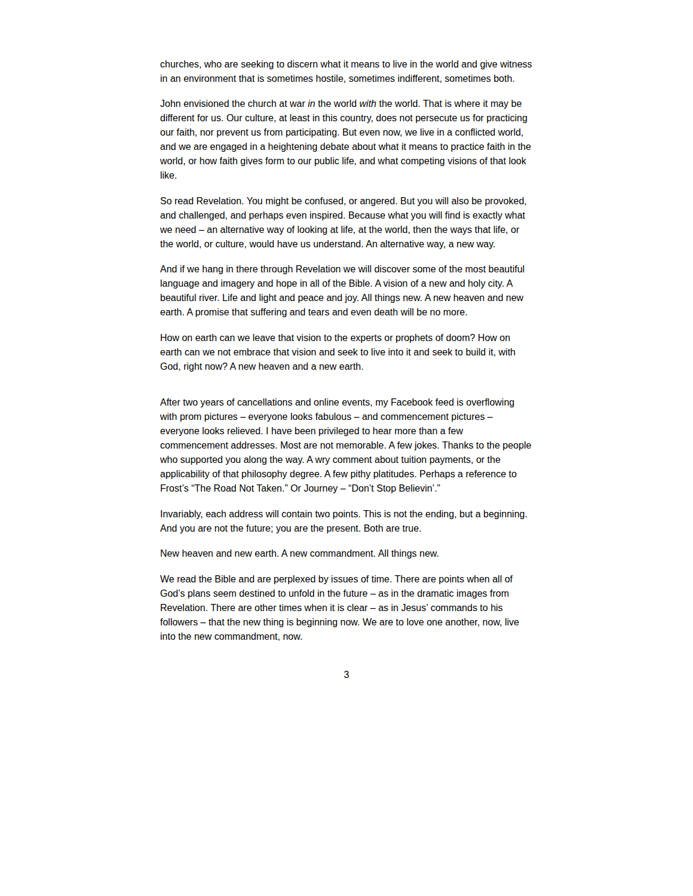churches, who are seeking to discern what it means to live in the world and give witness in an environment that is sometimes hostile, sometimes indifferent, sometimes both.
John envisioned the church at war in the world with the world. That is where it may be different for us. Our culture, at least in this country, does not persecute us for practicing our faith, nor prevent us from participating. But even now, we live in a conflicted world, and we are engaged in a heightening debate about what it means to practice faith in the world, or how faith gives form to our public life, and what competing visions of that look like.
So read Revelation. You might be confused, or angered. But you will also be provoked, and challenged, and perhaps even inspired. Because what you will find is exactly what we need – an alternative way of looking at life, at the world, then the ways that life, or the world, or culture, would have us understand. An alternative way, a new way.
And if we hang in there through Revelation we will discover some of the most beautiful language and imagery and hope in all of the Bible. A vision of a new and holy city. A beautiful river. Life and light and peace and joy. All things new. A new heaven and new earth. A promise that suffering and tears and even death will be no more.
How on earth can we leave that vision to the experts or prophets of doom? How on earth can we not embrace that vision and seek to live into it and seek to build it, with God, right now? A new heaven and a new earth.
After two years of cancellations and online events, my Facebook feed is overflowing with prom pictures – everyone looks fabulous – and commencement pictures – everyone looks relieved. I have been privileged to hear more than a few commencement addresses. Most are not memorable. A few jokes. Thanks to the people who supported you along the way. A wry comment about tuition payments, or the applicability of that philosophy degree. A few pithy platitudes. Perhaps a reference to Frost’s “The Road Not Taken.” Or Journey – “Don’t Stop Believin’.”
Invariably, each address will contain two points. This is not the ending, but a beginning. And you are not the future; you are the present. Both are true.
New heaven and new earth. A new commandment. All things new.
We read the Bible and are perplexed by issues of time. There are points when all of God’s plans seem destined to unfold in the future – as in the dramatic images from Revelation. There are other times when it is clear – as in Jesus’ commands to his followers – that the new thing is beginning now. We are to love one another, now, live into the new commandment, now.
3